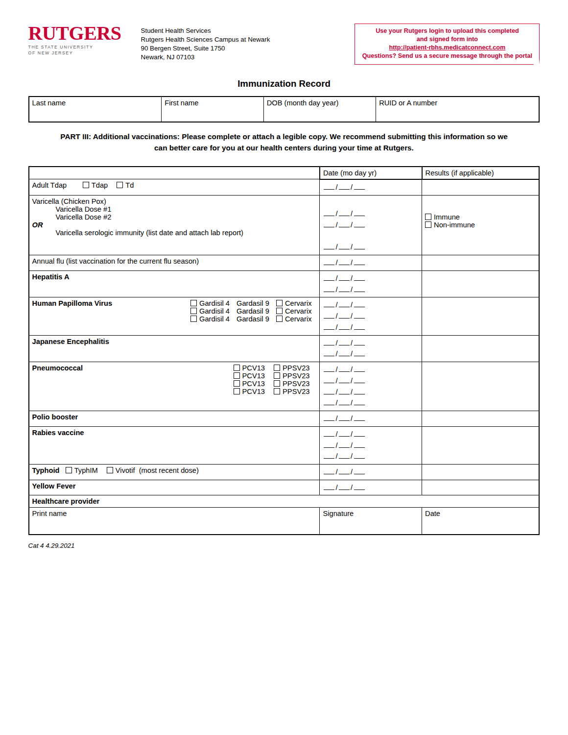RUTGERS
THE STATE UNIVERSITY
OF NEW JERSEY
Student Health Services
Rutgers Health Sciences Campus at Newark
90 Bergen Street, Suite 1750
Newark, NJ 07103
Use your Rutgers login to upload this completed
and signed form into
http://patient-rbhs.medicatconnect.com
Questions? Send us a secure message through the portal
Immunization Record
| Last name | First name | DOB (month day year) | RUID or A number |
PART III: Additional vaccinations: Please complete or attach a legible copy. We recommend submitting this information so we can better care for you at our health centers during your time at Rutgers.
| | Date (mo day yr) | Results (if applicable) |
| --- | --- | --- |
| Adult Tdap Tdap Td | / / | |
| Varicella (Chicken Pox) Varicella Dose #1 Varicella Dose #2 OR Varicella serologic immunity (list date and attach lab report) | / / / / / / | Immune Non-immune |
| Annual flu (list vaccination for the current flu season) | / / | |
| Hepatitis A | / / / / | |
| Human Papilloma Virus Gardisil 4 Gardasil 9 Cervarix Gardisil 4 Gardasil 9 Cervarix Gardisil 4 Gardasil 9 Cervarix | / / / / / / | |
| Japanese Encephalitis | / / / / | |
| Pneumococcal PCV13 PPSV23 PCV13 PPSV23 PCV13 PPSV23 PCV13 PPSV23 | / / / / / / / / | |
| Polio booster | / / | |
| Rabies vaccine | / / / / / / | |
| Typhoid TyphIM Vivotif (most recent dose) | / / | |
| Yellow Fever | / / | |
| Healthcare provider |
| Print name | Signature | Date |
Cat 4 4.29.2021